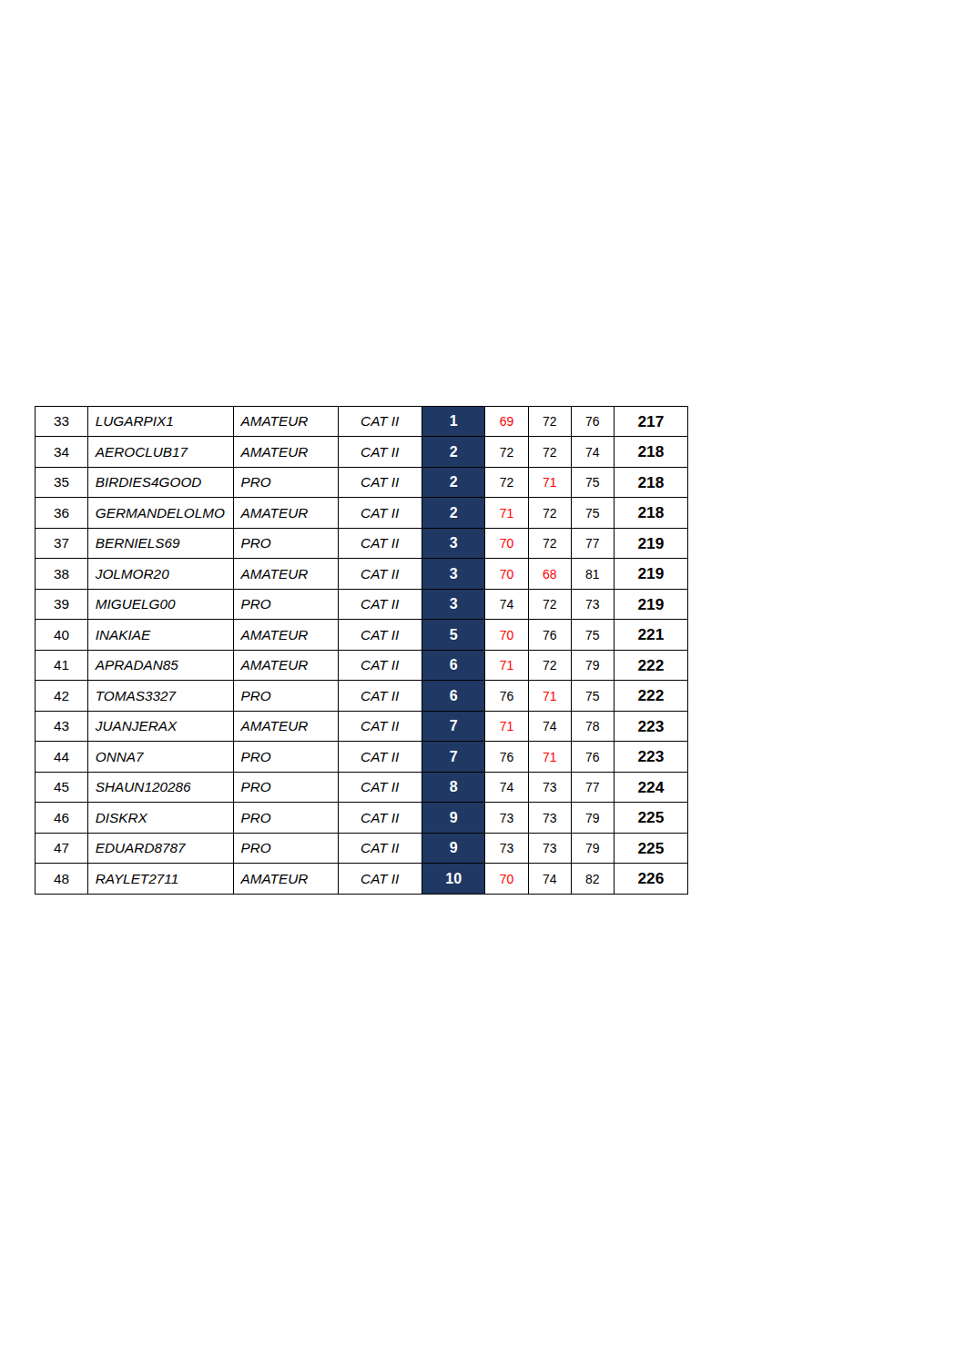| 33 | LUGARPIX1 | AMATEUR | CAT II | 1 | 69 | 72 | 76 | 217 |
| 34 | AEROCLUB17 | AMATEUR | CAT II | 2 | 72 | 72 | 74 | 218 |
| 35 | BIRDIES4GOOD | PRO | CAT II | 2 | 72 | 71 | 75 | 218 |
| 36 | GERMANDELOLMO | AMATEUR | CAT II | 2 | 71 | 72 | 75 | 218 |
| 37 | BERNIELS69 | PRO | CAT II | 3 | 70 | 72 | 77 | 219 |
| 38 | JOLMOR20 | AMATEUR | CAT II | 3 | 70 | 68 | 81 | 219 |
| 39 | MIGUELG00 | PRO | CAT II | 3 | 74 | 72 | 73 | 219 |
| 40 | INAKIAE | AMATEUR | CAT II | 5 | 70 | 76 | 75 | 221 |
| 41 | APRADAN85 | AMATEUR | CAT II | 6 | 71 | 72 | 79 | 222 |
| 42 | TOMAS3327 | PRO | CAT II | 6 | 76 | 71 | 75 | 222 |
| 43 | JUANJERAX | AMATEUR | CAT II | 7 | 71 | 74 | 78 | 223 |
| 44 | ONNA7 | PRO | CAT II | 7 | 76 | 71 | 76 | 223 |
| 45 | SHAUN120286 | PRO | CAT II | 8 | 74 | 73 | 77 | 224 |
| 46 | DISKRX | PRO | CAT II | 9 | 73 | 73 | 79 | 225 |
| 47 | EDUARD8787 | PRO | CAT II | 9 | 73 | 73 | 79 | 225 |
| 48 | RAYLET2711 | AMATEUR | CAT II | 10 | 70 | 74 | 82 | 226 |